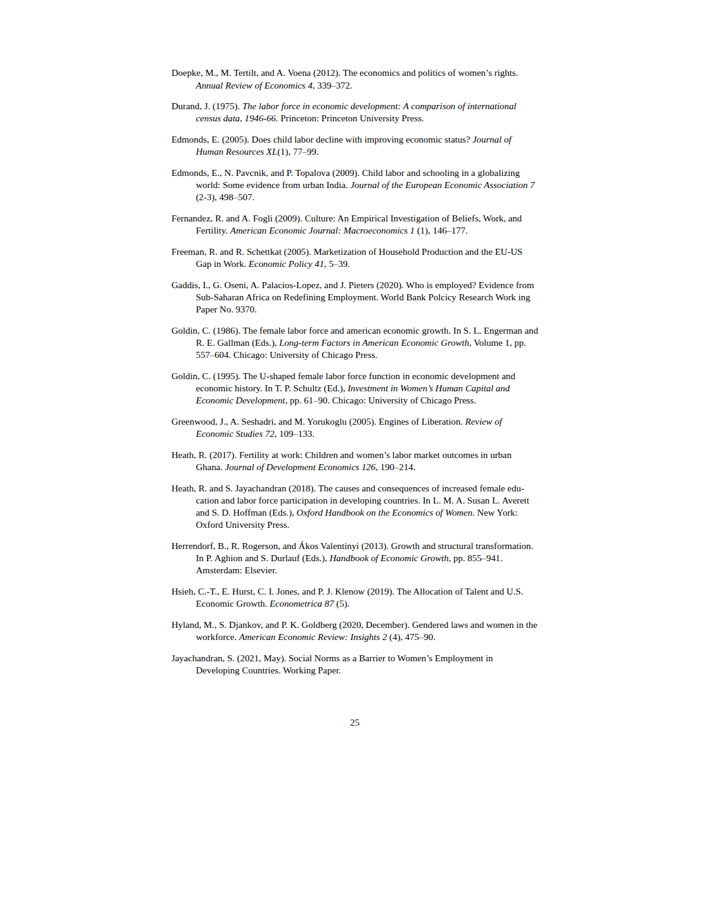Doepke, M., M. Tertilt, and A. Voena (2012). The economics and politics of women’s rights. Annual Review of Economics 4, 339–372.
Durand, J. (1975). The labor force in economic development: A comparison of international census data, 1946-66. Princeton: Princeton University Press.
Edmonds, E. (2005). Does child labor decline with improving economic status? Journal of Human Resources XL(1), 77–99.
Edmonds, E., N. Pavcnik, and P. Topalova (2009). Child labor and schooling in a globaliz­ing world: Some evidence from urban India. Journal of the European Economic Associa­tion 7 (2-3), 498–507.
Fernandez, R. and A. Fogli (2009). Culture: An Empirical Investigation of Beliefs, Work, and Fertility. American Economic Journal: Macroeconomics 1 (1), 146–177.
Freeman, R. and R. Schettkat (2005). Marketization of Household Production and the EU-US Gap in Work. Economic Policy 41, 5–39.
Gaddis, I., G. Oseni, A. Palacios-Lopez, and J. Pieters (2020). Who is employed? Evidence from Sub-Saharan Africa on Redefining Employment. World Bank Polcicy Research Work­ ing Paper No. 9370.
Goldin, C. (1986). The female labor force and american economic growth. In S. L. Engerman and R. E. Gallman (Eds.), Long-term Factors in American Economic Growth, Volume 1, pp. 557–604. Chicago: University of Chicago Press.
Goldin, C. (1995). The U-shaped female labor force function in economic development and economic history. In T. P. Schultz (Ed.), Investment in Women’s Human Capital and Economic Development, pp. 61–90. Chicago: University of Chicago Press.
Greenwood, J., A. Seshadri, and M. Yorukoglu (2005). Engines of Liberation. Review of Economic Studies 72, 109–133.
Heath, R. (2017). Fertility at work: Children and women’s labor market outcomes in urban Ghana. Journal of Development Economics 126, 190–214.
Heath, R. and S. Jayachandran (2018). The causes and consequences of increased female edu­ cation and labor force participation in developing countries. In L. M. A. Susan L. Averett and S. D. Hoffman (Eds.), Oxford Handbook on the Economics of Women. New York: Oxford University Press.
Herrendorf, B., R. Rogerson, and Ákos Valentinyi (2013). Growth and structural transfor­mation. In P. Aghion and S. Durlauf (Eds.), Handbook of Economic Growth, pp. 855–941. Amsterdam: Elsevier.
Hsieh, C.-T., E. Hurst, C. I. Jones, and P. J. Klenow (2019). The Allocation of Talent and U.S. Economic Growth. Econometrica 87 (5).
Hyland, M., S. Djankov, and P. K. Goldberg (2020, December). Gendered laws and women in the workforce. American Economic Review: Insights 2 (4), 475–90.
Jayachandran, S. (2021, May). Social Norms as a Barrier to Women’s Employment in Developing Countries. Working Paper.
25